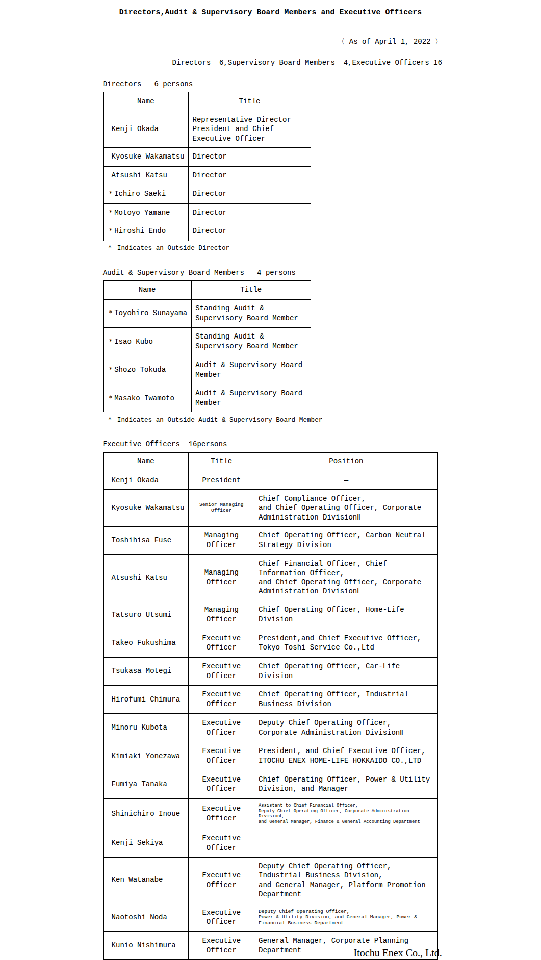Directors,Audit & Supervisory Board Members and Executive Officers
〈 As of April 1, 2022 〉
Directors 6,Supervisory Board Members 4,Executive Officers 16
Directors 6 persons
| Name | Title |
| --- | --- |
| Kenji Okada | Representative Director President and Chief Executive Officer |
| Kyosuke Wakamatsu | Director |
| Atsushi Katsu | Director |
| ＊Ichiro Saeki | Director |
| ＊Motoyo Yamane | Director |
| ＊Hiroshi Endo | Director |
＊ Indicates an Outside Director
Audit & Supervisory Board Members 4 persons
| Name | Title |
| --- | --- |
| ＊Toyohiro Sunayama | Standing Audit & Supervisory Board Member |
| ＊Isao Kubo | Standing Audit & Supervisory Board Member |
| ＊Shozo Tokuda | Audit & Supervisory Board Member |
| ＊Masako Iwamoto | Audit & Supervisory Board Member |
＊ Indicates an Outside Audit & Supervisory Board Member
Executive Officers 16persons
| Name | Title | Position |
| --- | --- | --- |
| Kenji Okada | President | — |
| Kyosuke Wakamatsu | Senior Managing Officer | Chief Compliance Officer, and Chief Operating Officer, Corporate Administration DivisionⅡ |
| Toshihisa Fuse | Managing Officer | Chief Operating Officer, Carbon Neutral Strategy Division |
| Atsushi Katsu | Managing Officer | Chief Financial Officer, Chief Information Officer, and Chief Operating Officer, Corporate Administration DivisionⅠ |
| Tatsuro Utsumi | Managing Officer | Chief Operating Officer, Home-Life Division |
| Takeo Fukushima | Executive Officer | President,and Chief Executive Officer, Tokyo Toshi Service Co.,Ltd |
| Tsukasa Motegi | Executive Officer | Chief Operating Officer, Car-Life Division |
| Hirofumi Chimura | Executive Officer | Chief Operating Officer, Industrial Business Division |
| Minoru Kubota | Executive Officer | Deputy Chief Operating Officer, Corporate Administration DivisionⅡ |
| Kimiaki Yonezawa | Executive Officer | President, and Chief Executive Officer, ITOCHU ENEX HOME-LIFE HOKKAIDO CO.,LTD |
| Fumiya Tanaka | Executive Officer | Chief Operating Officer, Power & Utility Division, and Manager |
| Shinichiro Inoue | Executive Officer | Assistant to Chief Financial Officer, Deputy Chief Operating Officer, Corporate Administration DivisionⅠ, and General Manager, Finance & General Accounting Department |
| Kenji Sekiya | Executive Officer | — |
| Ken Watanabe | Executive Officer | Deputy Chief Operating Officer, Industrial Business Division, and General Manager, Platform Promotion Department |
| Naotoshi Noda | Executive Officer | Deputy Chief Operating Officer, Power & Utility Division, and General Manager, Power & Financial Business Department |
| Kunio Nishimura | Executive Officer | General Manager, Corporate Planning Department |
Itochu Enex Co., Ltd.